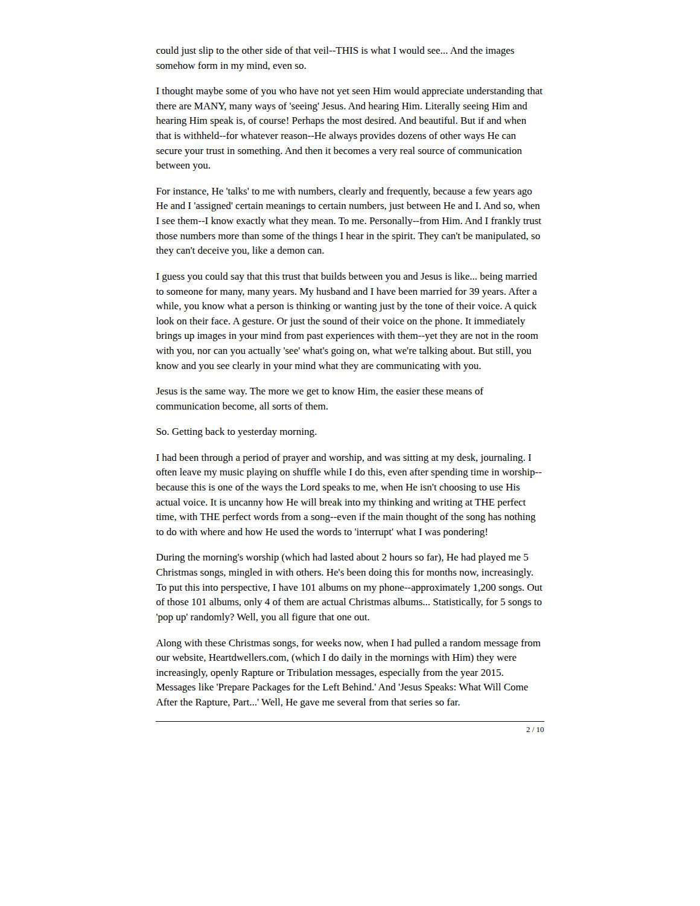could just slip to the other side of that veil--THIS is what I would see... And the images somehow form in my mind, even so.
I thought maybe some of you who have not yet seen Him would appreciate understanding that there are MANY, many ways of 'seeing' Jesus. And hearing Him. Literally seeing Him and hearing Him speak is, of course! Perhaps the most desired. And beautiful. But if and when that is withheld--for whatever reason--He always provides dozens of other ways He can secure your trust in something. And then it becomes a very real source of communication between you.
For instance, He 'talks' to me with numbers, clearly and frequently, because a few years ago He and I 'assigned' certain meanings to certain numbers, just between He and I. And so, when I see them--I know exactly what they mean. To me. Personally--from Him. And I frankly trust those numbers more than some of the things I hear in the spirit. They can't be manipulated, so they can't deceive you, like a demon can.
I guess you could say that this trust that builds between you and Jesus is like... being married to someone for many, many years. My husband and I have been married for 39 years. After a while, you know what a person is thinking or wanting just by the tone of their voice. A quick look on their face. A gesture. Or just the sound of their voice on the phone. It immediately brings up images in your mind from past experiences with them--yet they are not in the room with you, nor can you actually 'see' what's going on, what we're talking about. But still, you know and you see clearly in your mind what they are communicating with you.
Jesus is the same way. The more we get to know Him, the easier these means of communication become, all sorts of them.
So. Getting back to yesterday morning.
I had been through a period of prayer and worship, and was sitting at my desk, journaling. I often leave my music playing on shuffle while I do this, even after spending time in worship--because this is one of the ways the Lord speaks to me, when He isn't choosing to use His actual voice. It is uncanny how He will break into my thinking and writing at THE perfect time, with THE perfect words from a song--even if the main thought of the song has nothing to do with where and how He used the words to 'interrupt' what I was pondering!
During the morning's worship (which had lasted about 2 hours so far), He had played me 5 Christmas songs, mingled in with others. He's been doing this for months now, increasingly. To put this into perspective, I have 101 albums on my phone--approximately 1,200 songs. Out of those 101 albums, only 4 of them are actual Christmas albums... Statistically, for 5 songs to 'pop up' randomly? Well, you all figure that one out.
Along with these Christmas songs, for weeks now, when I had pulled a random message from our website, Heartdwellers.com, (which I do daily in the mornings with Him) they were increasingly, openly Rapture or Tribulation messages, especially from the year 2015. Messages like 'Prepare Packages for the Left Behind.' And 'Jesus Speaks: What Will Come After the Rapture, Part...' Well, He gave me several from that series so far.
2 / 10